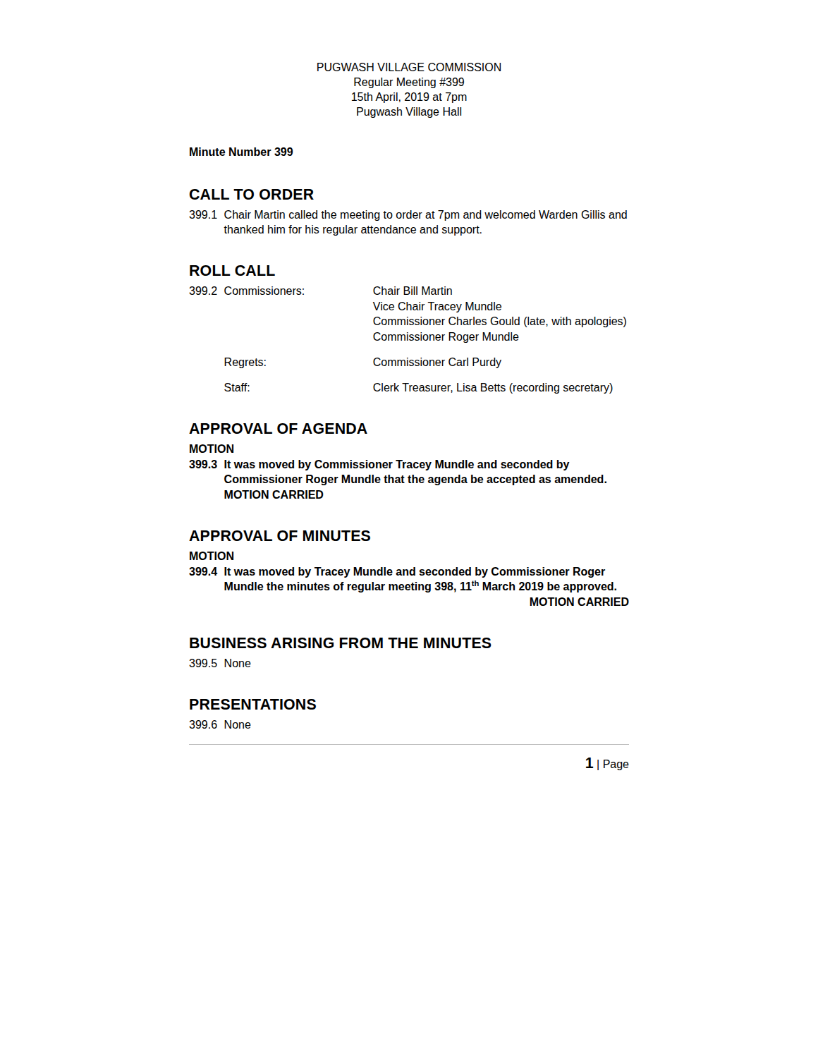PUGWASH VILLAGE COMMISSION
Regular Meeting #399
15th April, 2019 at 7pm
Pugwash Village Hall
Minute Number 399
CALL TO ORDER
399.1
Chair Martin called the meeting to order at 7pm and welcomed Warden Gillis and thanked him for his regular attendance and support.
ROLL CALL
399.2
| Commissioners: | Chair Bill Martin |
| | Vice Chair Tracey Mundle |
| | Commissioner Charles Gould (late, with apologies) |
| | Commissioner Roger Mundle |
| Regrets: | Commissioner Carl Purdy |
| Staff: | Clerk Treasurer, Lisa Betts (recording secretary) |
APPROVAL OF AGENDA
MOTION
399.3
It was moved by Commissioner Tracey Mundle and seconded by Commissioner Roger Mundle that the agenda be accepted as amended. MOTION CARRIED
APPROVAL OF MINUTES
MOTION
399.4
It was moved by Tracey Mundle and seconded by Commissioner Roger Mundle the minutes of regular meeting 398, 11th March 2019 be approved.
MOTION CARRIED
BUSINESS ARISING FROM THE MINUTES
399.5
None
PRESENTATIONS
399.6
None
1 | Page